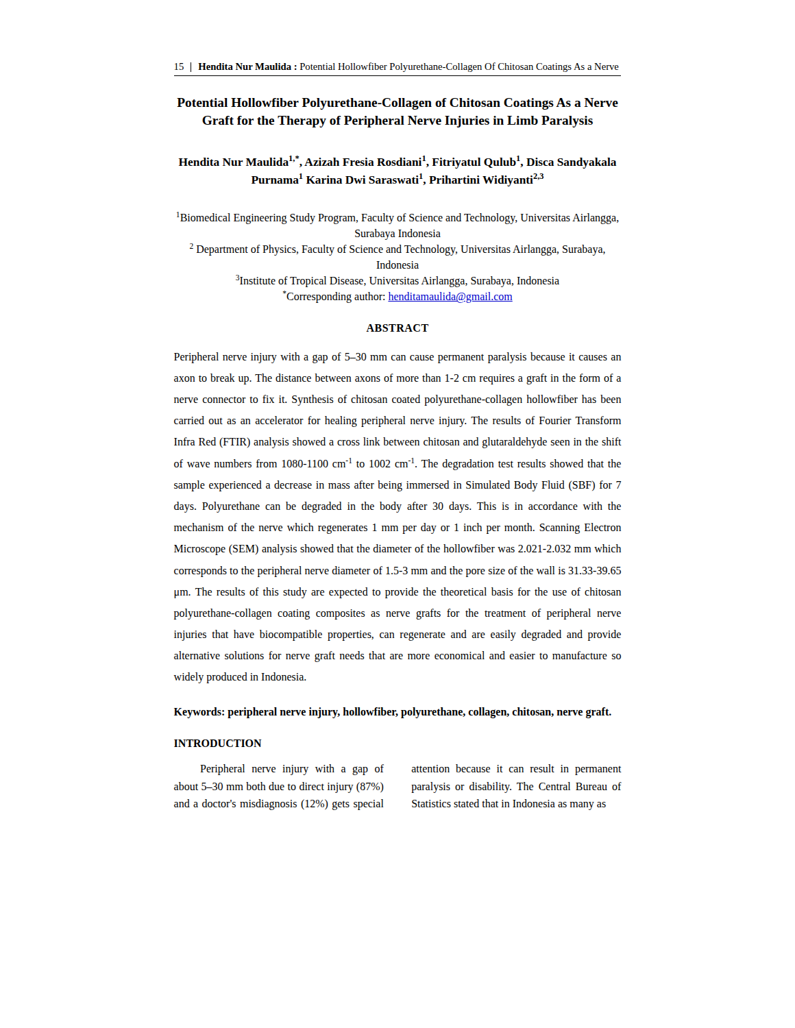15 Hendita Nur Maulida : Potential Hollowfiber Polyurethane-Collagen Of Chitosan Coatings As a Nerve
Potential Hollowfiber Polyurethane-Collagen of Chitosan Coatings As a Nerve Graft for the Therapy of Peripheral Nerve Injuries in Limb Paralysis
Hendita Nur Maulida1,*, Azizah Fresia Rosdiani1, Fitriyatul Qulub1, Disca Sandyakala Purnama1 Karina Dwi Saraswati1, Prihartini Widiyanti2,3
1Biomedical Engineering Study Program, Faculty of Science and Technology, Universitas Airlangga, Surabaya Indonesia
2 Department of Physics, Faculty of Science and Technology, Universitas Airlangga, Surabaya, Indonesia
3Institute of Tropical Disease, Universitas Airlangga, Surabaya, Indonesia
*Corresponding author: henditamaulida@gmail.com
ABSTRACT
Peripheral nerve injury with a gap of 5–30 mm can cause permanent paralysis because it causes an axon to break up. The distance between axons of more than 1-2 cm requires a graft in the form of a nerve connector to fix it. Synthesis of chitosan coated polyurethane-collagen hollowfiber has been carried out as an accelerator for healing peripheral nerve injury. The results of Fourier Transform Infra Red (FTIR) analysis showed a cross link between chitosan and glutaraldehyde seen in the shift of wave numbers from 1080-1100 cm-1 to 1002 cm-1. The degradation test results showed that the sample experienced a decrease in mass after being immersed in Simulated Body Fluid (SBF) for 7 days. Polyurethane can be degraded in the body after 30 days. This is in accordance with the mechanism of the nerve which regenerates 1 mm per day or 1 inch per month. Scanning Electron Microscope (SEM) analysis showed that the diameter of the hollowfiber was 2.021-2.032 mm which corresponds to the peripheral nerve diameter of 1.5-3 mm and the pore size of the wall is 31.33-39.65 μm. The results of this study are expected to provide the theoretical basis for the use of chitosan polyurethane-collagen coating composites as nerve grafts for the treatment of peripheral nerve injuries that have biocompatible properties, can regenerate and are easily degraded and provide alternative solutions for nerve graft needs that are more economical and easier to manufacture so widely produced in Indonesia.
Keywords: peripheral nerve injury, hollowfiber, polyurethane, collagen, chitosan, nerve graft.
INTRODUCTION
Peripheral nerve injury with a gap of about 5–30 mm both due to direct injury (87%) and a doctor's misdiagnosis (12%) gets special attention because it can result in permanent paralysis or disability. The Central Bureau of Statistics stated that in Indonesia as many as